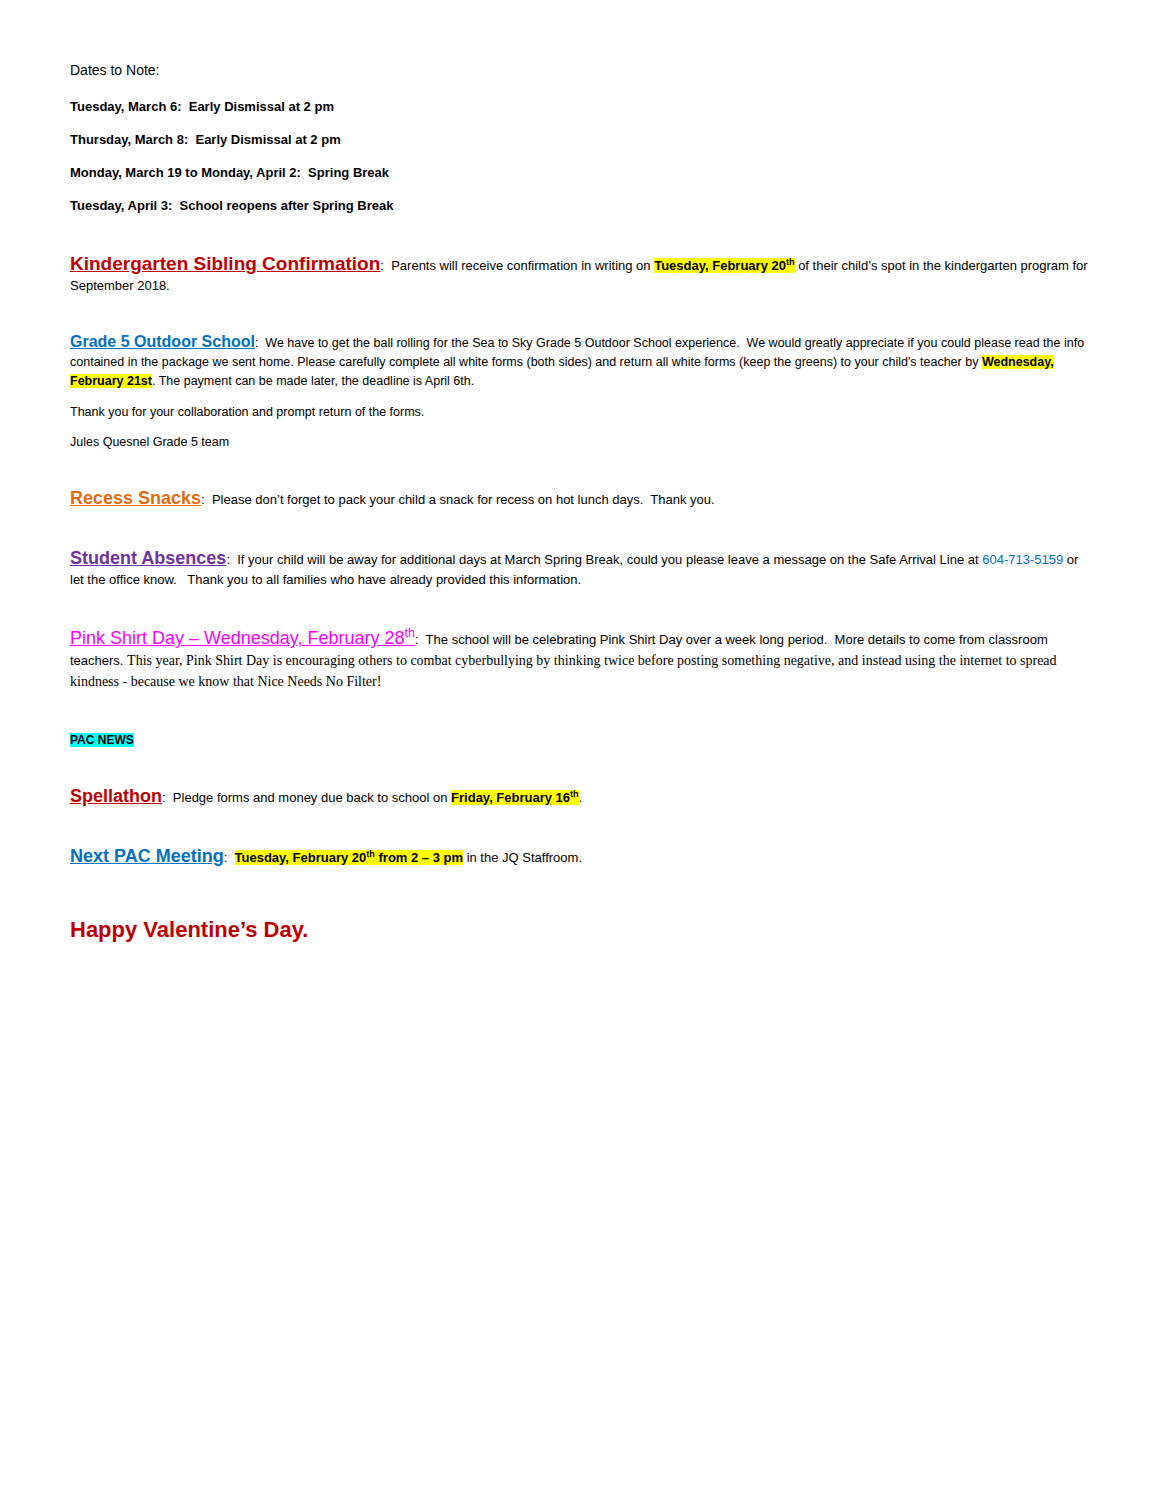Dates to Note:
Tuesday, March 6: Early Dismissal at 2 pm
Thursday, March 8: Early Dismissal at 2 pm
Monday, March 19 to Monday, April 2: Spring Break
Tuesday, April 3: School reopens after Spring Break
Kindergarten Sibling Confirmation: Parents will receive confirmation in writing on Tuesday, February 20th of their child’s spot in the kindergarten program for September 2018.
Grade 5 Outdoor School: We have to get the ball rolling for the Sea to Sky Grade 5 Outdoor School experience. We would greatly appreciate if you could please read the info contained in the package we sent home. Please carefully complete all white forms (both sides) and return all white forms (keep the greens) to your child's teacher by Wednesday, February 21st. The payment can be made later, the deadline is April 6th.
Thank you for your collaboration and prompt return of the forms.
Jules Quesnel Grade 5 team
Recess Snacks: Please don’t forget to pack your child a snack for recess on hot lunch days. Thank you.
Student Absences: If your child will be away for additional days at March Spring Break, could you please leave a message on the Safe Arrival Line at 604-713-5159 or let the office know. Thank you to all families who have already provided this information.
Pink Shirt Day – Wednesday, February 28th: The school will be celebrating Pink Shirt Day over a week long period. More details to come from classroom teachers. This year, Pink Shirt Day is encouraging others to combat cyberbullying by thinking twice before posting something negative, and instead using the internet to spread kindness - because we know that Nice Needs No Filter!
PAC NEWS
Spellathon: Pledge forms and money due back to school on Friday, February 16th.
Next PAC Meeting: Tuesday, February 20th from 2 – 3 pm in the JQ Staffroom.
Happy Valentine’s Day.